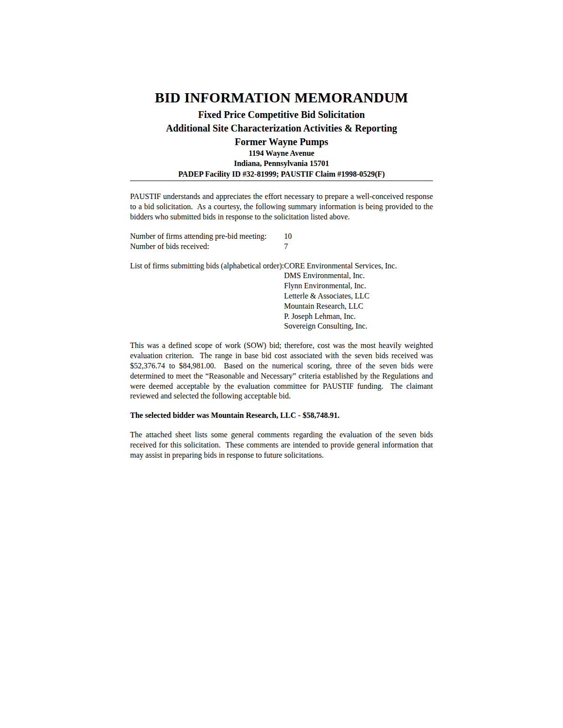BID INFORMATION MEMORANDUM
Fixed Price Competitive Bid Solicitation
Additional Site Characterization Activities & Reporting
Former Wayne Pumps
1194 Wayne Avenue
Indiana, Pennsylvania 15701
PADEP Facility ID #32-81999; PAUSTIF Claim #1998-0529(F)
PAUSTIF understands and appreciates the effort necessary to prepare a well-conceived response to a bid solicitation. As a courtesy, the following summary information is being provided to the bidders who submitted bids in response to the solicitation listed above.
| Number of firms attending pre-bid meeting: | 10 |
| Number of bids received: | 7 |
| List of firms submitting bids (alphabetical order): | CORE Environmental Services, Inc. DMS Environmental, Inc. Flynn Environmental, Inc. Letterle & Associates, LLC Mountain Research, LLC P. Joseph Lehman, Inc. Sovereign Consulting, Inc. |
This was a defined scope of work (SOW) bid; therefore, cost was the most heavily weighted evaluation criterion. The range in base bid cost associated with the seven bids received was $52,376.74 to $84,981.00. Based on the numerical scoring, three of the seven bids were determined to meet the “Reasonable and Necessary” criteria established by the Regulations and were deemed acceptable by the evaluation committee for PAUSTIF funding. The claimant reviewed and selected the following acceptable bid.
The selected bidder was Mountain Research, LLC - $58,748.91.
The attached sheet lists some general comments regarding the evaluation of the seven bids received for this solicitation. These comments are intended to provide general information that may assist in preparing bids in response to future solicitations.